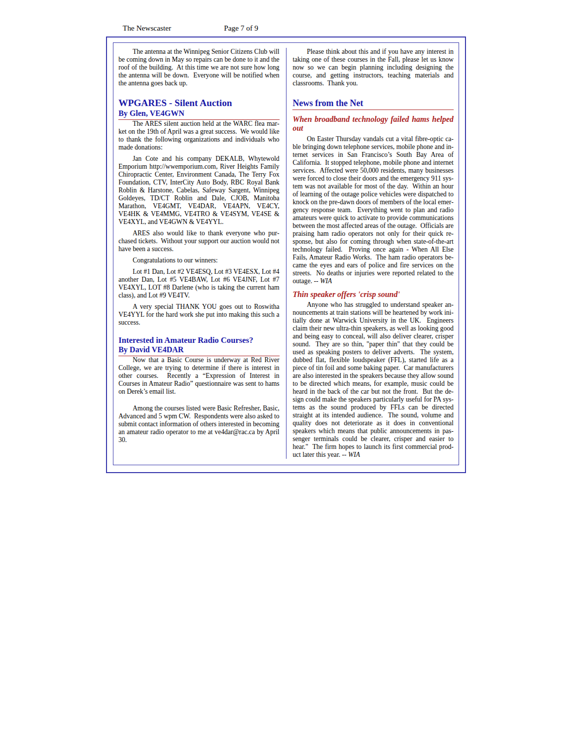The Newscaster Page 7 of 9
The antenna at the Winnipeg Senior Citizens Club will be coming down in May so repairs can be done to it and the roof of the building. At this time we are not sure how long the antenna will be down. Everyone will be notified when the antenna goes back up.
WPGARES - Silent Auction
By Glen, VE4GWN
The ARES silent auction held at the WARC flea market on the 19th of April was a great success. We would like to thank the following organizations and individuals who made donations:
Jan Cote and his company DEKALB, Whytewold Emporium http://wwemporium.com, River Heights Family Chiropractic Center, Environment Canada, The Terry Fox Foundation, CTV, InterCity Auto Body, RBC Royal Bank Roblin & Harstone, Cabelas, Safeway Sargent, Winnipeg Goldeyes, TD/CT Roblin and Dale, CJOB, Manitoba Marathon, VE4GMT, VE4DAR, VE4APN, VE4CY, VE4HK & VE4MMG, VE4TRO & VE4SYM, VE4SE & VE4XYL, and VE4GWN & VE4YYL.
ARES also would like to thank everyone who purchased tickets. Without your support our auction would not have been a success.
Congratulations to our winners:
Lot #1 Dan, Lot #2 VE4ESQ, Lot #3 VE4ESX, Lot #4 another Dan, Lot #5 VE4BAW, Lot #6 VE4JNF, Lot #7 VE4XYL, LOT #8 Darlene (who is taking the current ham class), and Lot #9 VE4TV.
A very special THANK YOU goes out to Roswitha VE4YYL for the hard work she put into making this such a success.
Interested in Amateur Radio Courses?
By David VE4DAR
Now that a Basic Course is underway at Red River College, we are trying to determine if there is interest in other courses. Recently a “Expression of Interest in Courses in Amateur Radio” questionnaire was sent to hams on Derek’s email list.
Among the courses listed were Basic Refresher, Basic, Advanced and 5 wpm CW. Respondents were also asked to submit contact information of others interested in becoming an amateur radio operator to me at ve4dar@rac.ca by April 30.
Please think about this and if you have any interest in taking one of these courses in the Fall, please let us know now so we can begin planning including designing the course, and getting instructors, teaching materials and classrooms. Thank you.
News from the Net
When broadband technology failed hams helped out
On Easter Thursday vandals cut a vital fibre-optic cable bringing down telephone services, mobile phone and internet services in San Francisco’s South Bay Area of California. It stopped telephone, mobile phone and internet services. Affected were 50,000 residents, many businesses were forced to close their doors and the emergency 911 system was not available for most of the day. Within an hour of learning of the outage police vehicles were dispatched to knock on the pre-dawn doors of members of the local emergency response team. Everything went to plan and radio amateurs were quick to activate to provide communications between the most affected areas of the outage. Officials are praising ham radio operators not only for their quick response, but also for coming through when state-of-the-art technology failed. Proving once again - When All Else Fails, Amateur Radio Works. The ham radio operators became the eyes and ears of police and fire services on the streets. No deaths or injuries were reported related to the outage. -- WIA
Thin speaker offers 'crisp sound'
Anyone who has struggled to understand speaker announcements at train stations will be heartened by work initially done at Warwick University in the UK. Engineers claim their new ultra-thin speakers, as well as looking good and being easy to conceal, will also deliver clearer, crisper sound. They are so thin, "paper thin" that they could be used as speaking posters to deliver adverts. The system, dubbed flat, flexible loudspeaker (FFL), started life as a piece of tin foil and some baking paper. Car manufacturers are also interested in the speakers because they allow sound to be directed which means, for example, music could be heard in the back of the car but not the front. But the design could make the speakers particularly useful for PA systems as the sound produced by FFLs can be directed straight at its intended audience. The sound, volume and quality does not deteriorate as it does in conventional speakers which means that public announcements in passenger terminals could be clearer, crisper and easier to hear." The firm hopes to launch its first commercial product later this year. -- WIA